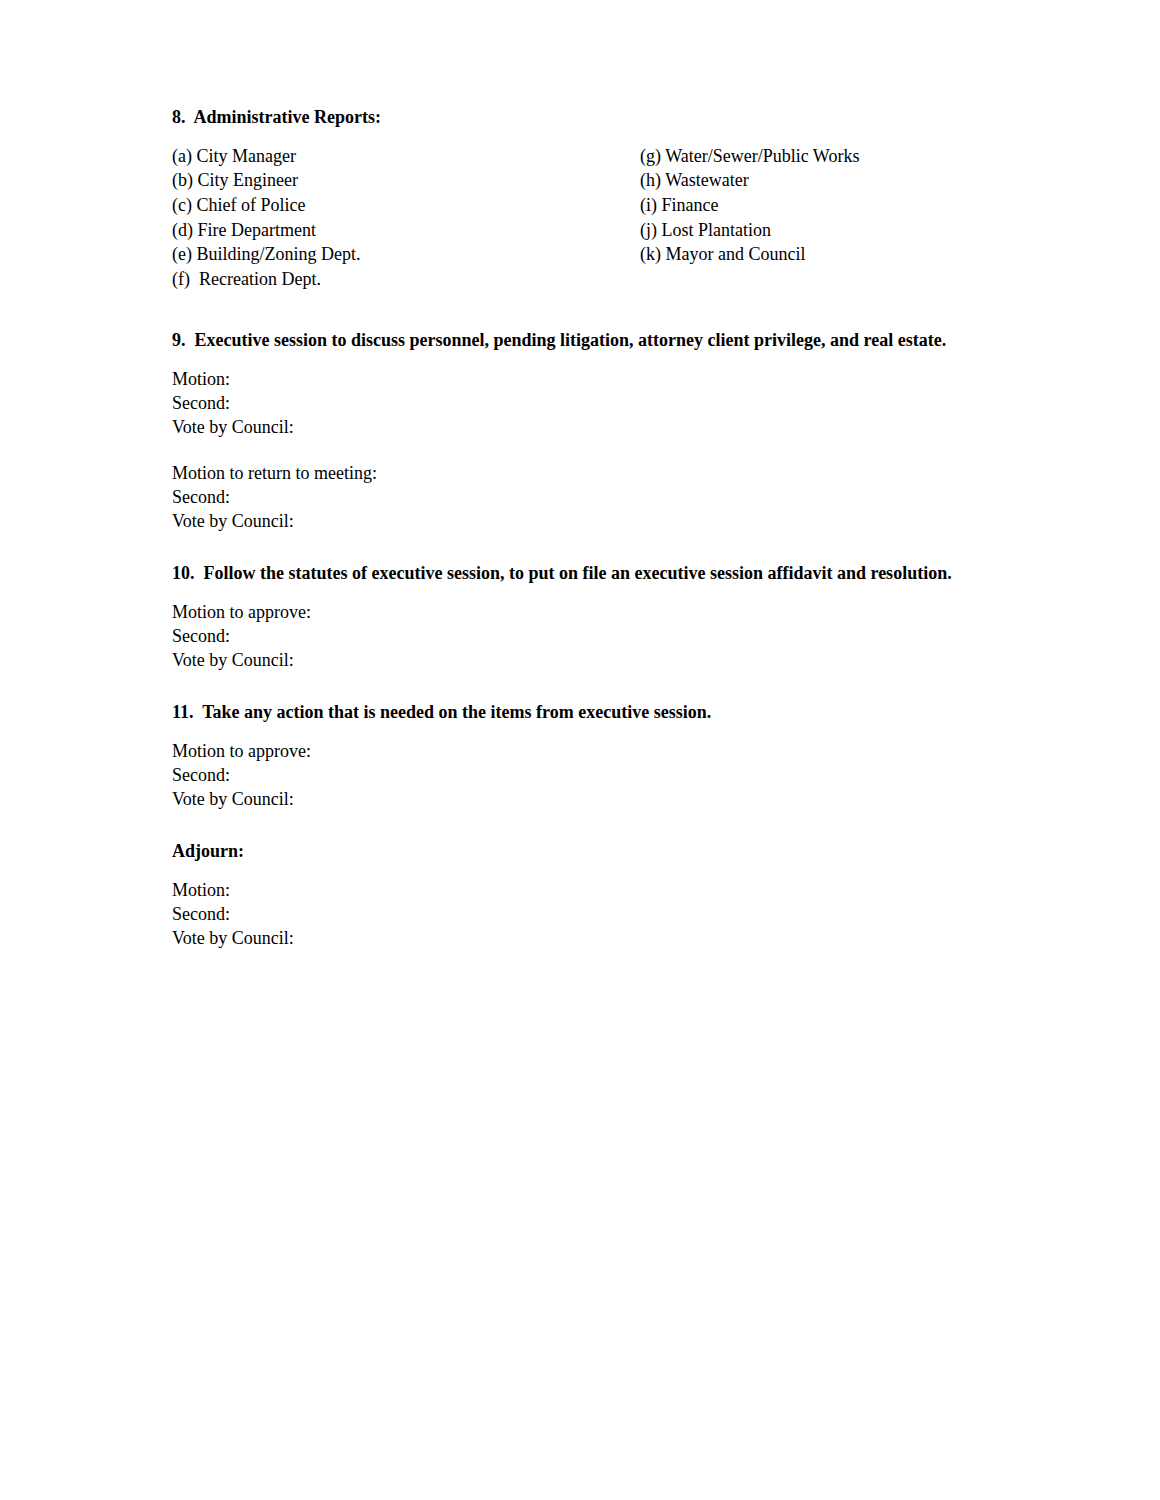8. Administrative Reports:
(a) City Manager(g) Water/Sewer/Public Works (b) City Engineer(h) Wastewater (c) Chief of Police(i) Finance (d) Fire Department(j) Lost Plantation (e) Building/Zoning Dept.(k) Mayor and Council (f) Recreation Dept.
9. Executive session to discuss personnel, pending litigation, attorney client privilege, and real estate.
Motion:
Second:
Vote by Council:
Motion to return to meeting:
Second:
Vote by Council:
10. Follow the statutes of executive session, to put on file an executive session affidavit and resolution.
Motion to approve:
Second:
Vote by Council:
11. Take any action that is needed on the items from executive session.
Motion to approve:
Second:
Vote by Council:
Adjourn:
Motion:
Second:
Vote by Council: